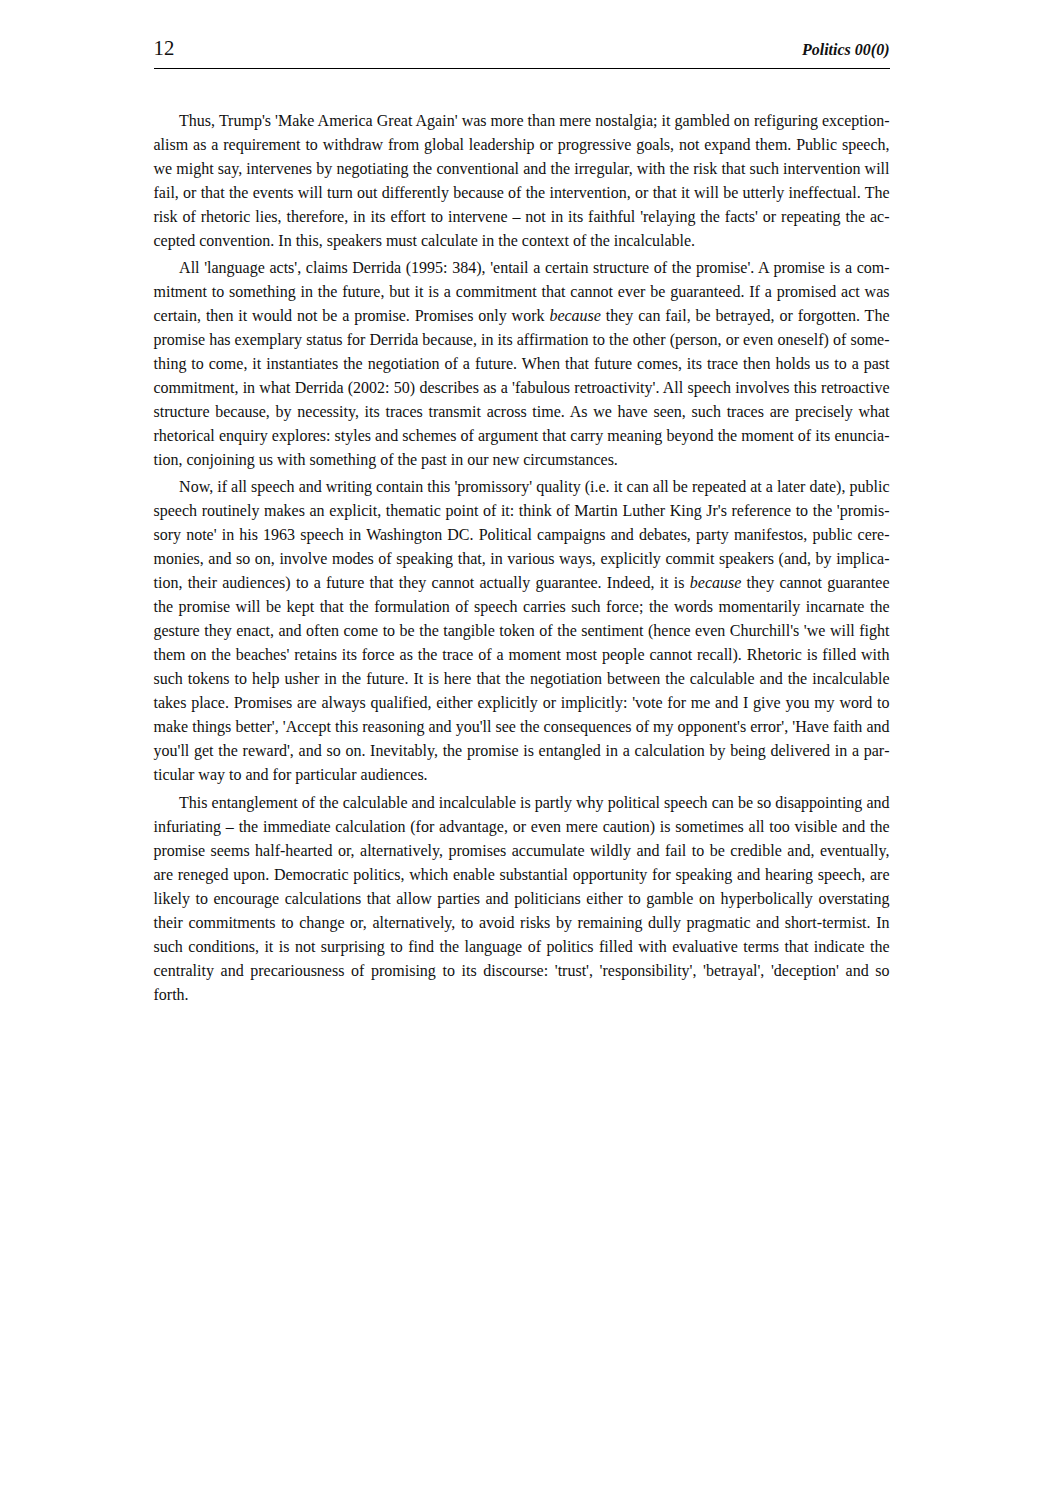12 Politics 00(0)
Thus, Trump's 'Make America Great Again' was more than mere nostalgia; it gambled on refiguring exceptionalism as a requirement to withdraw from global leadership or progressive goals, not expand them. Public speech, we might say, intervenes by negotiating the conventional and the irregular, with the risk that such intervention will fail, or that the events will turn out differently because of the intervention, or that it will be utterly ineffectual. The risk of rhetoric lies, therefore, in its effort to intervene – not in its faithful 'relaying the facts' or repeating the accepted convention. In this, speakers must calculate in the context of the incalculable.
All 'language acts', claims Derrida (1995: 384), 'entail a certain structure of the promise'. A promise is a commitment to something in the future, but it is a commitment that cannot ever be guaranteed. If a promised act was certain, then it would not be a promise. Promises only work because they can fail, be betrayed, or forgotten. The promise has exemplary status for Derrida because, in its affirmation to the other (person, or even oneself) of something to come, it instantiates the negotiation of a future. When that future comes, its trace then holds us to a past commitment, in what Derrida (2002: 50) describes as a 'fabulous retroactivity'. All speech involves this retroactive structure because, by necessity, its traces transmit across time. As we have seen, such traces are precisely what rhetorical enquiry explores: styles and schemes of argument that carry meaning beyond the moment of its enunciation, conjoining us with something of the past in our new circumstances.
Now, if all speech and writing contain this 'promissory' quality (i.e. it can all be repeated at a later date), public speech routinely makes an explicit, thematic point of it: think of Martin Luther King Jr's reference to the 'promissory note' in his 1963 speech in Washington DC. Political campaigns and debates, party manifestos, public ceremonies, and so on, involve modes of speaking that, in various ways, explicitly commit speakers (and, by implication, their audiences) to a future that they cannot actually guarantee. Indeed, it is because they cannot guarantee the promise will be kept that the formulation of speech carries such force; the words momentarily incarnate the gesture they enact, and often come to be the tangible token of the sentiment (hence even Churchill's 'we will fight them on the beaches' retains its force as the trace of a moment most people cannot recall). Rhetoric is filled with such tokens to help usher in the future. It is here that the negotiation between the calculable and the incalculable takes place. Promises are always qualified, either explicitly or implicitly: 'vote for me and I give you my word to make things better', 'Accept this reasoning and you'll see the consequences of my opponent's error', 'Have faith and you'll get the reward', and so on. Inevitably, the promise is entangled in a calculation by being delivered in a particular way to and for particular audiences.
This entanglement of the calculable and incalculable is partly why political speech can be so disappointing and infuriating – the immediate calculation (for advantage, or even mere caution) is sometimes all too visible and the promise seems half-hearted or, alternatively, promises accumulate wildly and fail to be credible and, eventually, are reneged upon. Democratic politics, which enable substantial opportunity for speaking and hearing speech, are likely to encourage calculations that allow parties and politicians either to gamble on hyperbolically overstating their commitments to change or, alternatively, to avoid risks by remaining dully pragmatic and short-termist. In such conditions, it is not surprising to find the language of politics filled with evaluative terms that indicate the centrality and precariousness of promising to its discourse: 'trust', 'responsibility', 'betrayal', 'deception' and so forth.